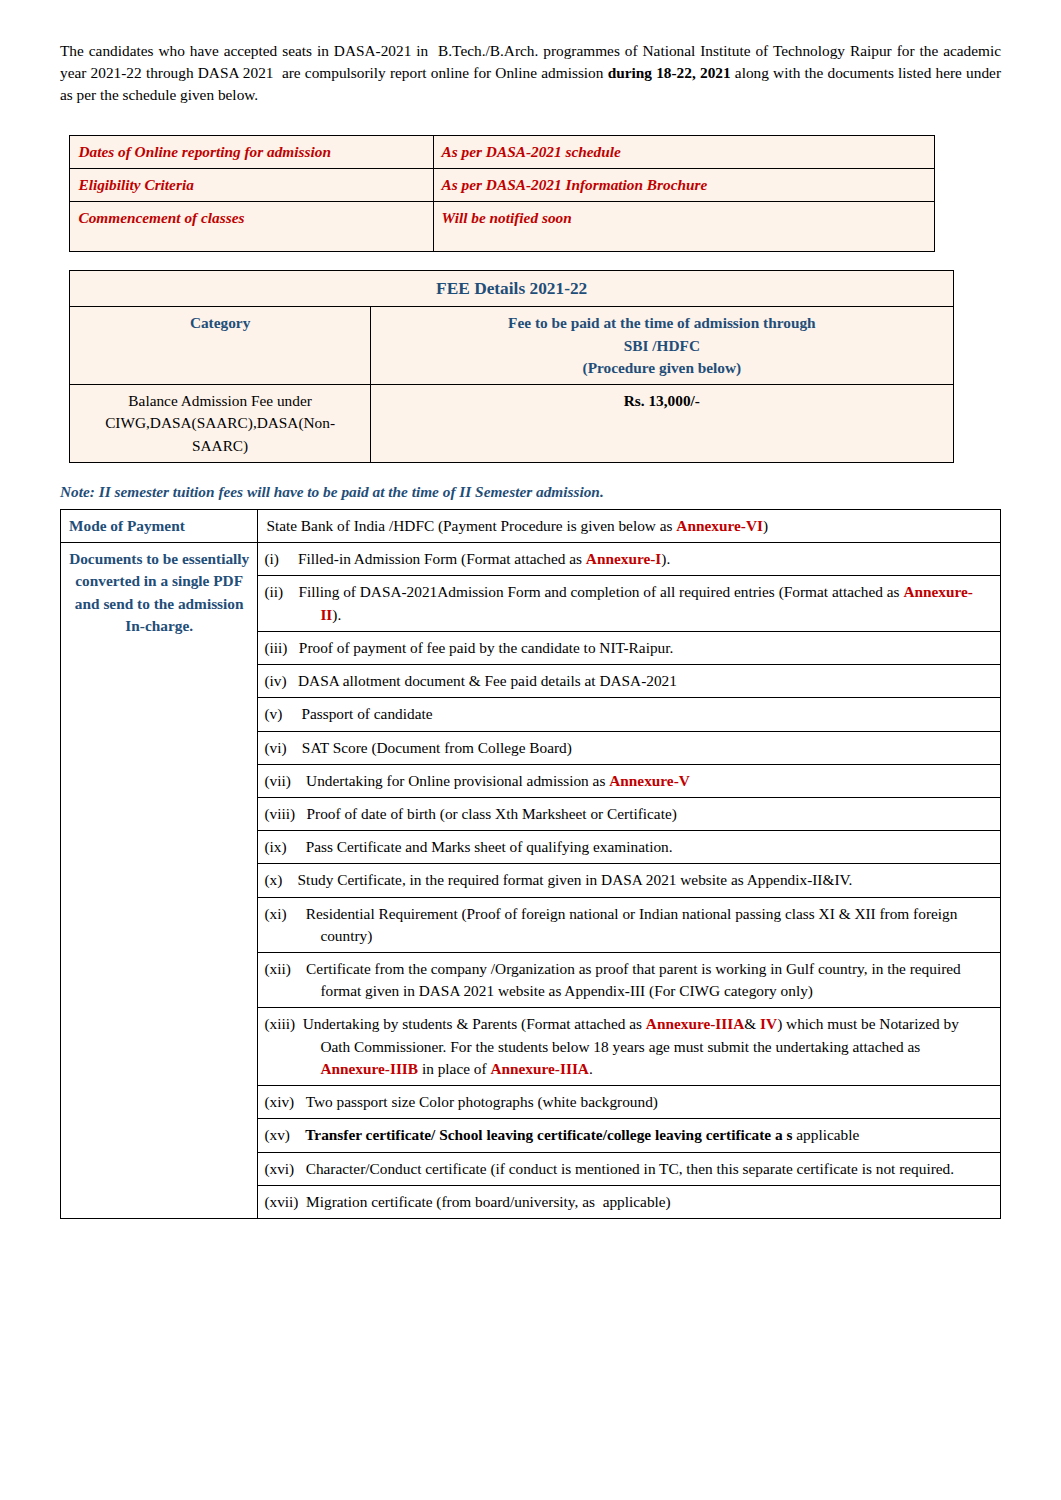The candidates who have accepted seats in DASA-2021 in B.Tech./B.Arch. programmes of National Institute of Technology Raipur for the academic year 2021-22 through DASA 2021 are compulsorily report online for Online admission during 18-22, 2021 along with the documents listed here under as per the schedule given below.
| Dates of Online reporting for admission | As per DASA-2021 schedule |
| Eligibility Criteria | As per DASA-2021 Information Brochure |
| Commencement of classes | Will be notified soon |
| FEE Details 2021-22 |
| --- |
| Category | Fee to be paid at the time of admission through SBI /HDFC (Procedure given below) |
| Balance Admission Fee under CIWG,DASA(SAARC),DASA(Non-SAARC) | Rs. 13,000/- |
Note: II semester tuition fees will have to be paid at the time of II Semester admission.
| Mode of Payment | State Bank of India /HDFC (Payment Procedure is given below as Annexure-VI ) |
| Documents to be essentially converted in a single PDF and send to the admission In-charge. | (i) Filled-in Admission Form (Format attached as Annexure-I ). |
| (ii) Filling of DASA-2021Admission Form and completion of all required entries (Format attached as Annexure-II ). |
| (iii) Proof of payment of fee paid by the candidate to NIT-Raipur. |
| (iv) DASA allotment document & Fee paid details at DASA-2021 |
| (v) Passport of candidate |
| (vi) SAT Score (Document from College Board) |
| (vii) Undertaking for Online provisional admission as Annexure-V |
| (viii) Proof of date of birth (or class Xth Marksheet or Certificate) |
| (ix) Pass Certificate and Marks sheet of qualifying examination. |
| (x) Study Certificate, in the required format given in DASA 2021 website as Appendix-II&IV. |
| (xi) Residential Requirement (Proof of foreign national or Indian national passing class XI & XII from foreign country) |
| (xii) Certificate from the company /Organization as proof that parent is working in Gulf country, in the required format given in DASA 2021 website as Appendix-III (For CIWG category only) |
| (xiii) Undertaking by students & Parents (Format attached as Annexure-IIIA & IV ) which must be Notarized by Oath Commissioner. For the students below 18 years age must submit the undertaking attached as Annexure-IIIB in place of Annexure-IIIA . |
| (xiv) Two passport size Color photographs (white background) |
| (xv) Transfer certificate/ School leaving certificate/college leaving certificate a s applicable |
| (xvi) Character/Conduct certificate (if conduct is mentioned in TC, then this separate certificate is not required. |
| (xvii) Migration certificate (from board/university, as applicable) |